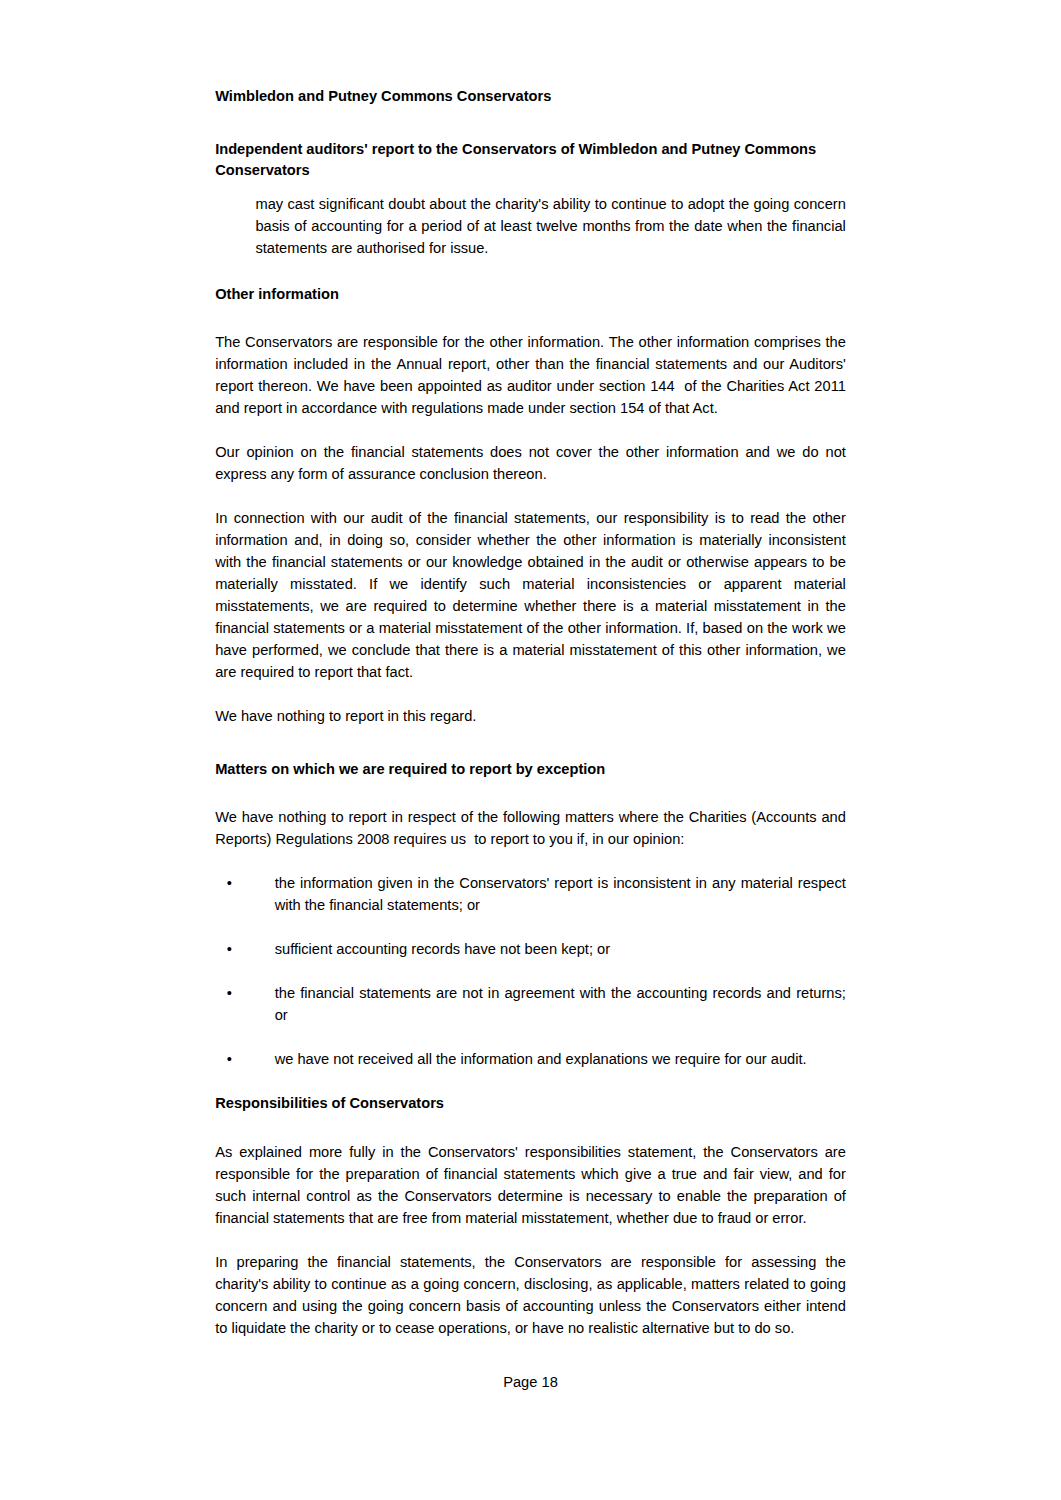Wimbledon and Putney Commons Conservators
Independent auditors' report to the Conservators of Wimbledon and Putney Commons Conservators
may cast significant doubt about the charity's ability to continue to adopt the going concern basis of accounting for a period of at least twelve months from the date when the financial statements are authorised for issue.
Other information
The Conservators are responsible for the other information. The other information comprises the information included in the Annual report, other than the financial statements and our Auditors' report thereon. We have been appointed as auditor under section 144 of the Charities Act 2011 and report in accordance with regulations made under section 154 of that Act.
Our opinion on the financial statements does not cover the other information and we do not express any form of assurance conclusion thereon.
In connection with our audit of the financial statements, our responsibility is to read the other information and, in doing so, consider whether the other information is materially inconsistent with the financial statements or our knowledge obtained in the audit or otherwise appears to be materially misstated. If we identify such material inconsistencies or apparent material misstatements, we are required to determine whether there is a material misstatement in the financial statements or a material misstatement of the other information. If, based on the work we have performed, we conclude that there is a material misstatement of this other information, we are required to report that fact.
We have nothing to report in this regard.
Matters on which we are required to report by exception
We have nothing to report in respect of the following matters where the Charities (Accounts and Reports) Regulations 2008 requires us to report to you if, in our opinion:
the information given in the Conservators' report is inconsistent in any material respect with the financial statements; or
sufficient accounting records have not been kept; or
the financial statements are not in agreement with the accounting records and returns; or
we have not received all the information and explanations we require for our audit.
Responsibilities of Conservators
As explained more fully in the Conservators' responsibilities statement, the Conservators are responsible for the preparation of financial statements which give a true and fair view, and for such internal control as the Conservators determine is necessary to enable the preparation of financial statements that are free from material misstatement, whether due to fraud or error.
In preparing the financial statements, the Conservators are responsible for assessing the charity's ability to continue as a going concern, disclosing, as applicable, matters related to going concern and using the going concern basis of accounting unless the Conservators either intend to liquidate the charity or to cease operations, or have no realistic alternative but to do so.
Page 18